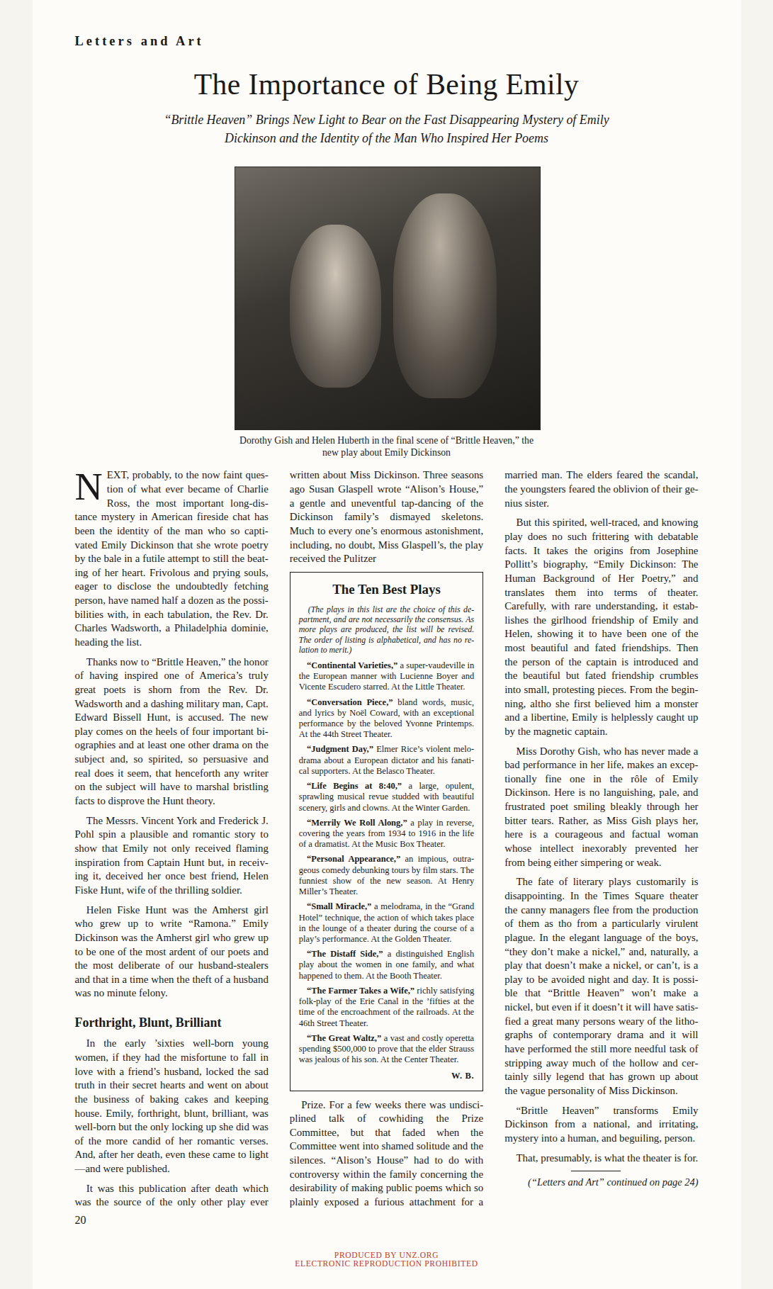Letters and Art
The Importance of Being Emily
“Brittle Heaven” Brings New Light to Bear on the Fast Disappearing Mystery of Emily
Dickinson and the Identity of the Man Who Inspired Her Poems
Dorothy Gish and Helen Huberth in the final scene of “Brittle Heaven,” the new play about Emily Dickinson
NEXT, probably, to the now faint question of what ever became of Charlie Ross, the most important long-distance mystery in American fireside chat has been the identity of the man who so captivated Emily Dickinson that she wrote poetry by the bale in a futile attempt to still the beating of her heart. Frivolous and prying souls, eager to disclose the undoubtedly fetching person, have named half a dozen as the possibilities with, in each tabulation, the Rev. Dr. Charles Wadsworth, a Philadelphia dominie, heading the list.
Thanks now to “Brittle Heaven,” the honor of having inspired one of America’s truly great poets is shorn from the Rev. Dr. Wadsworth and a dashing military man, Capt. Edward Bissell Hunt, is accused. The new play comes on the heels of four important biographies and at least one other drama on the subject and, so spirited, so persuasive and real does it seem, that henceforth any writer on the subject will have to marshal bristling facts to disprove the Hunt theory.
The Messrs. Vincent York and Frederick J. Pohl spin a plausible and romantic story to show that Emily not only received flaming inspiration from Captain Hunt but, in receiving it, deceived her once best friend, Helen Fiske Hunt, wife of the thrilling soldier.
Helen Fiske Hunt was the Amherst girl who grew up to write “Ramona.” Emily Dickinson was the Amherst girl who grew up to be one of the most ardent of our poets and the most deliberate of our husband-stealers and that in a time when the theft of a husband was no minute felony.
Forthright, Blunt, Brilliant
In the early ’sixties well-born young women, if they had the misfortune to fall in love with a friend’s husband, locked the sad truth in their secret hearts and went on about the business of baking cakes and keeping house. Emily, forthright, blunt, brilliant, was well-born but the only locking up she did was of the more candid of her romantic verses. And, after her death, even these came to light—and were published.
It was this publication after death which was the source of the only other play ever written about Miss Dickinson. Three seasons ago Susan Glaspell wrote “Alison’s House,” a gentle and uneventful tap-dancing of the Dickinson family’s dismayed skeletons. Much to every one’s enormous astonishment, including, no doubt, Miss Glaspell’s, the play received the Pulitzer
The Ten Best Plays
(The plays in this list are the choice of this department, and are not necessarily the consensus. As more plays are produced, the list will be revised. The order of listing is alphabetical, and has no relation to merit.)
“Continental Varieties,” a super-vaudeville in the European manner with Lucienne Boyer and Vicente Escudero starred. At the Little Theater.
“Conversation Piece,” bland words, music, and lyrics by Noël Coward, with an exceptional performance by the beloved Yvonne Printemps. At the 44th Street Theater.
“Judgment Day,” Elmer Rice’s violent melodrama about a European dictator and his fanatical supporters. At the Belasco Theater.
“Life Begins at 8:40,” a large, opulent, sprawling musical revue studded with beautiful scenery, girls and clowns. At the Winter Garden.
“Merrily We Roll Along,” a play in reverse, covering the years from 1934 to 1916 in the life of a dramatist. At the Music Box Theater.
“Personal Appearance,” an impious, outrageous comedy debunking tours by film stars. The funniest show of the new season. At Henry Miller’s Theater.
“Small Miracle,” a melodrama, in the “Grand Hotel” technique, the action of which takes place in the lounge of a theater during the course of a play’s performance. At the Golden Theater.
“The Distaff Side,” a distinguished English play about the women in one family, and what happened to them. At the Booth Theater.
“The Farmer Takes a Wife,” richly satisfying folk-play of the Erie Canal in the ’fifties at the time of the encroachment of the railroads. At the 46th Street Theater.
“The Great Waltz,” a vast and costly operetta spending $500,000 to prove that the elder Strauss was jealous of his son. At the Center Theater.
W. B.
Prize. For a few weeks there was undisciplined talk of cowhiding the Prize Committee, but that faded when the Committee went into shamed solitude and the silences. “Alison’s House” had to do with controversy within the family concerning the desirability of making public poems which so plainly exposed a furious attachment for a married man. The elders feared the scandal, the youngsters feared the oblivion of their genius sister.
But this spirited, well-traced, and knowing play does no such frittering with debatable facts. It takes the origins from Josephine Pollitt’s biography, “Emily Dickinson: The Human Background of Her Poetry,” and translates them into terms of theater. Carefully, with rare understanding, it establishes the girlhood friendship of Emily and Helen, showing it to have been one of the most beautiful and fated friendships. Then the person of the captain is introduced and the beautiful but fated friendship crumbles into small, protesting pieces. From the beginning, altho she first believed him a monster and a libertine, Emily is helplessly caught up by the magnetic captain.
Miss Dorothy Gish, who has never made a bad performance in her life, makes an exceptionally fine one in the rôle of Emily Dickinson. Here is no languishing, pale, and frustrated poet smiling bleakly through her bitter tears. Rather, as Miss Gish plays her, here is a courageous and factual woman whose intellect inexorably prevented her from being either simpering or weak.
The fate of literary plays customarily is disappointing. In the Times Square theater the canny managers flee from the production of them as tho from a particularly virulent plague. In the elegant language of the boys, “they don’t make a nickel,” and, naturally, a play that doesn’t make a nickel, or can’t, is a play to be avoided night and day. It is possible that “Brittle Heaven” won’t make a nickel, but even if it doesn’t it will have satisfied a great many persons weary of the lithographs of contemporary drama and it will have performed the still more needful task of stripping away much of the hollow and certainly silly legend that has grown up about the vague personality of Miss Dickinson.
“Brittle Heaven” transforms Emily Dickinson from a national, and irritating, mystery into a human, and beguiling, person.
That, presumably, is what the theater is for.
(“Letters and Art” continued on page 24)
20
PRODUCED BY UNZ.ORG
ELECTRONIC REPRODUCTION PROHIBITED